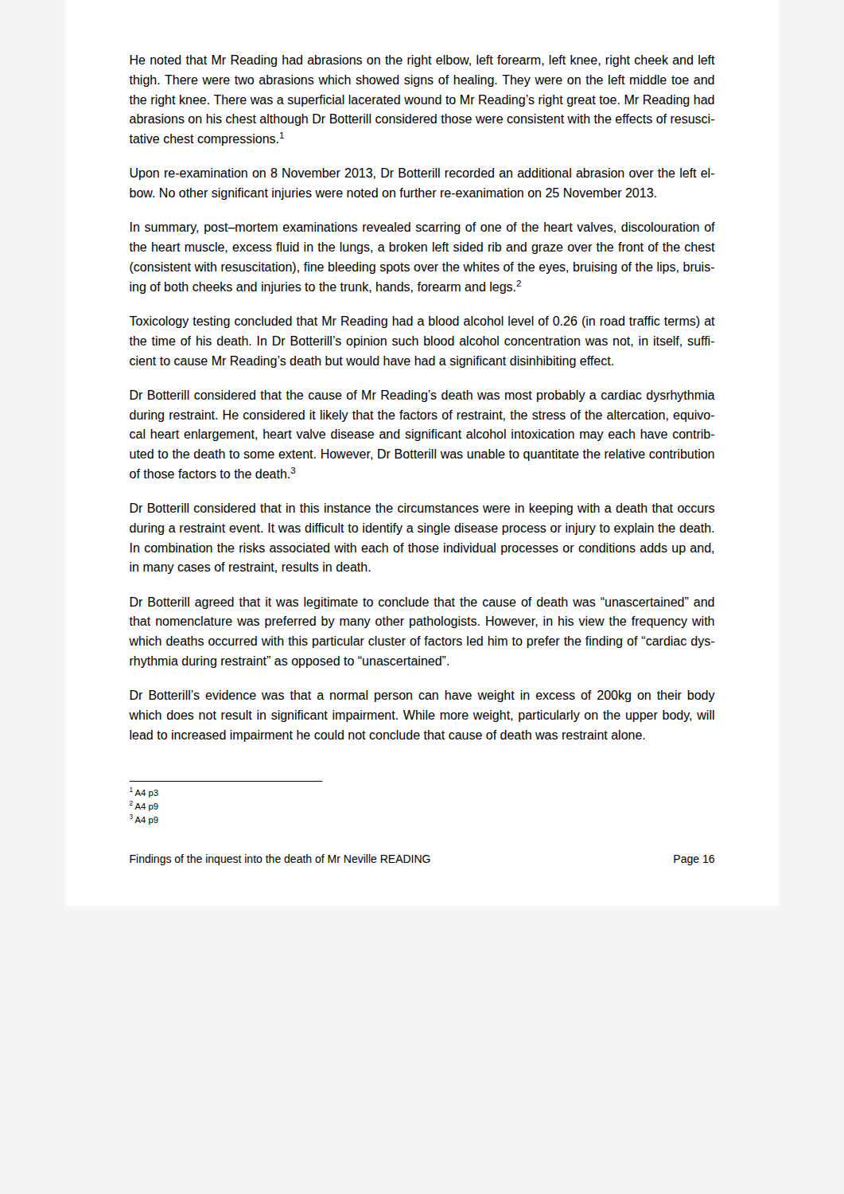He noted that Mr Reading had abrasions on the right elbow, left forearm, left knee, right cheek and left thigh. There were two abrasions which showed signs of healing. They were on the left middle toe and the right knee. There was a superficial lacerated wound to Mr Reading’s right great toe. Mr Reading had abrasions on his chest although Dr Botterill considered those were consistent with the effects of resuscitative chest compressions.1
Upon re-examination on 8 November 2013, Dr Botterill recorded an additional abrasion over the left elbow. No other significant injuries were noted on further re-exanimation on 25 November 2013.
In summary, post–mortem examinations revealed scarring of one of the heart valves, discolouration of the heart muscle, excess fluid in the lungs, a broken left sided rib and graze over the front of the chest (consistent with resuscitation), fine bleeding spots over the whites of the eyes, bruising of the lips, bruising of both cheeks and injuries to the trunk, hands, forearm and legs.2
Toxicology testing concluded that Mr Reading had a blood alcohol level of 0.26 (in road traffic terms) at the time of his death. In Dr Botterill’s opinion such blood alcohol concentration was not, in itself, sufficient to cause Mr Reading’s death but would have had a significant disinhibiting effect.
Dr Botterill considered that the cause of Mr Reading’s death was most probably a cardiac dysrhythmia during restraint. He considered it likely that the factors of restraint, the stress of the altercation, equivocal heart enlargement, heart valve disease and significant alcohol intoxication may each have contributed to the death to some extent. However, Dr Botterill was unable to quantitate the relative contribution of those factors to the death.3
Dr Botterill considered that in this instance the circumstances were in keeping with a death that occurs during a restraint event. It was difficult to identify a single disease process or injury to explain the death. In combination the risks associated with each of those individual processes or conditions adds up and, in many cases of restraint, results in death.
Dr Botterill agreed that it was legitimate to conclude that the cause of death was “unascertained” and that nomenclature was preferred by many other pathologists. However, in his view the frequency with which deaths occurred with this particular cluster of factors led him to prefer the finding of “cardiac dysrhythmia during restraint” as opposed to “unascertained”.
Dr Botterill’s evidence was that a normal person can have weight in excess of 200kg on their body which does not result in significant impairment. While more weight, particularly on the upper body, will lead to increased impairment he could not conclude that cause of death was restraint alone.
1 A4 p3
2 A4 p9
3 A4 p9
Findings of the inquest into the death of Mr Neville READING Page 16